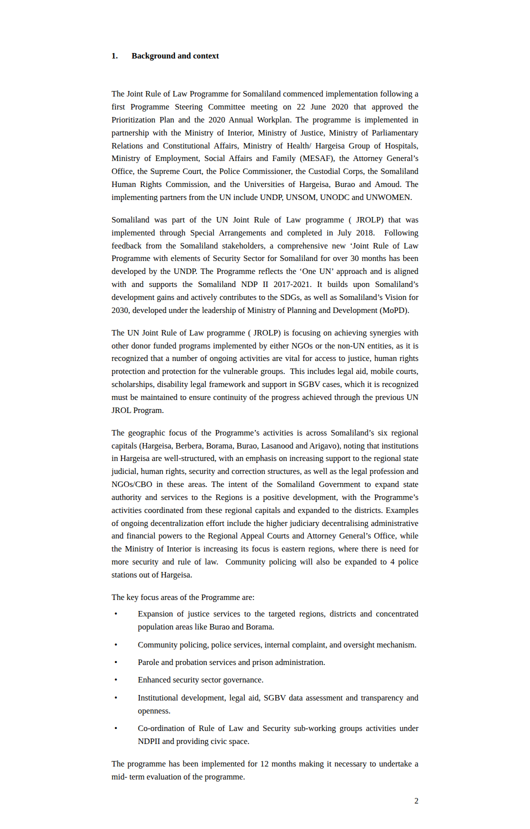1. Background and context
The Joint Rule of Law Programme for Somaliland commenced implementation following a first Programme Steering Committee meeting on 22 June 2020 that approved the Prioritization Plan and the 2020 Annual Workplan. The programme is implemented in partnership with the Ministry of Interior, Ministry of Justice, Ministry of Parliamentary Relations and Constitutional Affairs, Ministry of Health/ Hargeisa Group of Hospitals, Ministry of Employment, Social Affairs and Family (MESAF), the Attorney General’s Office, the Supreme Court, the Police Commissioner, the Custodial Corps, the Somaliland Human Rights Commission, and the Universities of Hargeisa, Burao and Amoud. The implementing partners from the UN include UNDP, UNSOM, UNODC and UNWOMEN.
Somaliland was part of the UN Joint Rule of Law programme ( JROLP) that was implemented through Special Arrangements and completed in July 2018. Following feedback from the Somaliland stakeholders, a comprehensive new ‘Joint Rule of Law Programme with elements of Security Sector for Somaliland for over 30 months has been developed by the UNDP. The Programme reflects the ‘One UN’ approach and is aligned with and supports the Somaliland NDP II 2017-2021. It builds upon Somaliland’s development gains and actively contributes to the SDGs, as well as Somaliland’s Vision for 2030, developed under the leadership of Ministry of Planning and Development (MoPD).
The UN Joint Rule of Law programme ( JROLP) is focusing on achieving synergies with other donor funded programs implemented by either NGOs or the non-UN entities, as it is recognized that a number of ongoing activities are vital for access to justice, human rights protection and protection for the vulnerable groups. This includes legal aid, mobile courts, scholarships, disability legal framework and support in SGBV cases, which it is recognized must be maintained to ensure continuity of the progress achieved through the previous UN JROL Program.
The geographic focus of the Programme’s activities is across Somaliland’s six regional capitals (Hargeisa, Berbera, Borama, Burao, Lasanood and Arigavo), noting that institutions in Hargeisa are well-structured, with an emphasis on increasing support to the regional state judicial, human rights, security and correction structures, as well as the legal profession and NGOs/CBO in these areas. The intent of the Somaliland Government to expand state authority and services to the Regions is a positive development, with the Programme’s activities coordinated from these regional capitals and expanded to the districts. Examples of ongoing decentralization effort include the higher judiciary decentralising administrative and financial powers to the Regional Appeal Courts and Attorney General’s Office, while the Ministry of Interior is increasing its focus is eastern regions, where there is need for more security and rule of law. Community policing will also be expanded to 4 police stations out of Hargeisa.
The key focus areas of the Programme are:
Expansion of justice services to the targeted regions, districts and concentrated population areas like Burao and Borama.
Community policing, police services, internal complaint, and oversight mechanism.
Parole and probation services and prison administration.
Enhanced security sector governance.
Institutional development, legal aid, SGBV data assessment and transparency and openness.
Co-ordination of Rule of Law and Security sub-working groups activities under NDPII and providing civic space.
The programme has been implemented for 12 months making it necessary to undertake a mid- term evaluation of the programme.
2